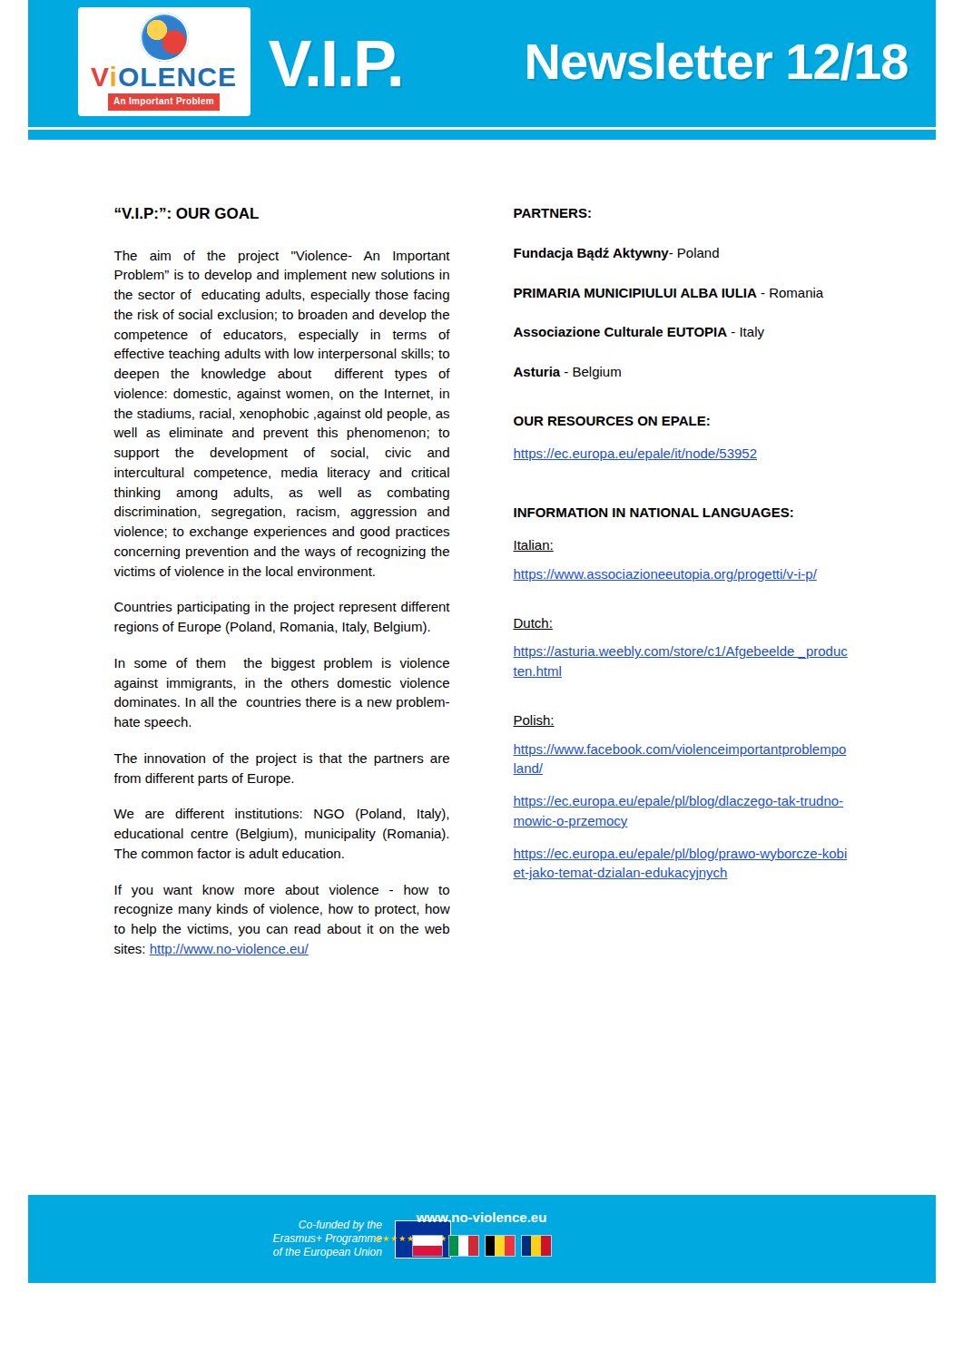ViOLENCE
An Important Problem
V.I.P.
Newsletter 12/18
“V.I.P:”: OUR GOAL
The aim of the project "Violence- An Important Problem” is to develop and implement new solutions in the sector of educating adults, especially those facing the risk of social exclusion; to broaden and develop the competence of educators, especially in terms of effective teaching adults with low interpersonal skills; to deepen the knowledge about different types of violence: domestic, against women, on the Internet, in the stadiums, racial, xenophobic ,against old people, as well as eliminate and prevent this phenomenon; to support the development of social, civic and intercultural competence, media literacy and critical thinking among adults, as well as combating discrimination, segregation, racism, aggression and violence; to exchange experiences and good practices concerning prevention and the ways of recognizing the victims of violence in the local environment.
Countries participating in the project represent different regions of Europe (Poland, Romania, Italy, Belgium).
In some of them the biggest problem is violence against immigrants, in the others domestic violence dominates. In all the countries there is a new problem-hate speech.
The innovation of the project is that the partners are from different parts of Europe.
We are different institutions: NGO (Poland, Italy), educational centre (Belgium), municipality (Romania). The common factor is adult education.
If you want know more about violence - how to recognize many kinds of violence, how to protect, how to help the victims, you can read about it on the web sites: http://www.no-violence.eu/
PARTNERS:
Fundacja Bądź Aktywny- Poland
PRIMARIA MUNICIPIULUI ALBA IULIA - Romania
Associazione Culturale EUTOPIA - Italy
Asturia - Belgium
OUR RESOURCES ON EPALE:
https://ec.europa.eu/epale/it/node/53952
INFORMATION IN NATIONAL LANGUAGES:
Italian:
https://www.associazioneeutopia.org/progetti/v-i-p/
Dutch:
https://asturia.weebly.com/store/c1/Afgebeelde _producten.html
Polish:
https://www.facebook.com/violenceimportantproblempoland/
https://ec.europa.eu/epale/pl/blog/dlaczego-tak-trudno-mowic-o-przemocy
https://ec.europa.eu/epale/pl/blog/prawo-wyborcze-kobiet-jako-temat-dzialan-edukacyjnych
Co-funded by the
Erasmus+ Programme
of the European Union
★★★★★★★★★★★★
www.no-violence.eu